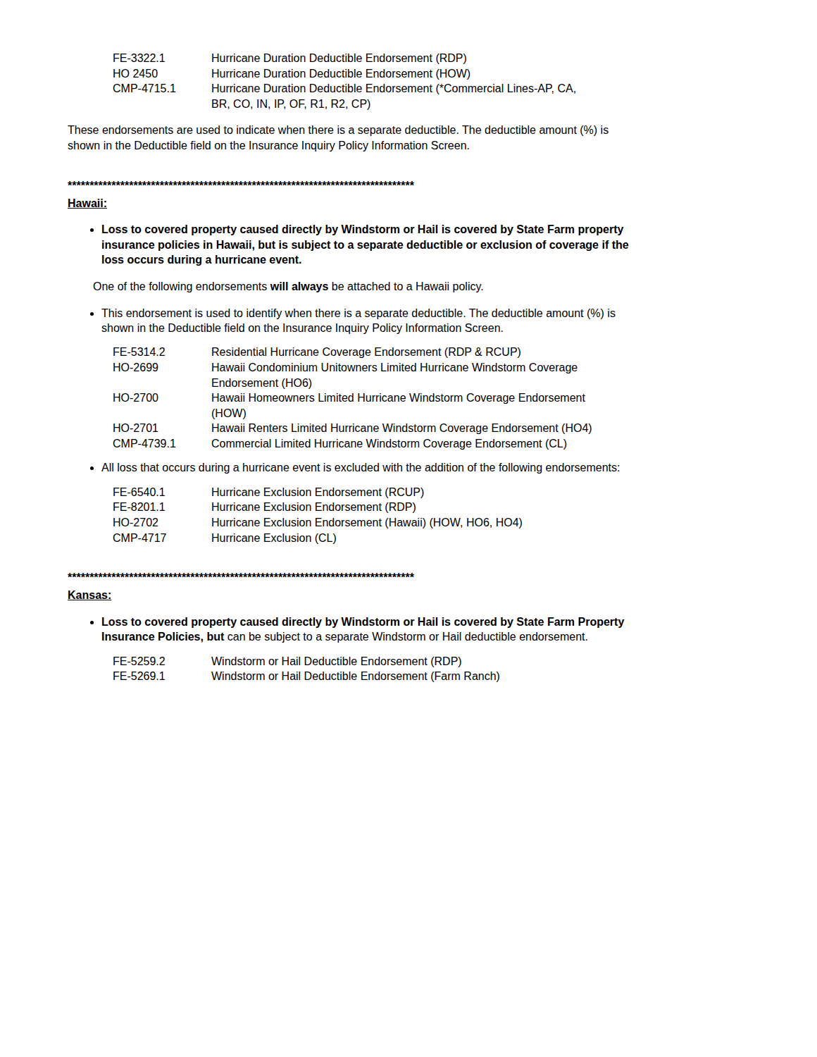FE-3322.1 Hurricane Duration Deductible Endorsement (RDP)
HO 2450 Hurricane Duration Deductible Endorsement (HOW)
CMP-4715.1 Hurricane Duration Deductible Endorsement (*Commercial Lines-AP, CA,BR, CO, IN, IP, OF, R1, R2, CP)
These endorsements are used to indicate when there is a separate deductible. The deductible amount (%) is shown in the Deductible field on the Insurance Inquiry Policy Information Screen.
*******************************************************************************
Hawaii:
Loss to covered property caused directly by Windstorm or Hail is covered by State Farm property insurance policies in Hawaii, but is subject to a separate deductible or exclusion of coverage if the loss occurs during a hurricane event.
One of the following endorsements will always be attached to a Hawaii policy.
This endorsement is used to identify when there is a separate deductible. The deductible amount (%) is shown in the Deductible field on the Insurance Inquiry Policy Information Screen.
FE-5314.2 Residential Hurricane Coverage Endorsement (RDP & RCUP)
HO-2699 Hawaii Condominium Unitowners Limited Hurricane Windstorm CoverageEndorsement (HO6)
HO-2700 Hawaii Homeowners Limited Hurricane Windstorm Coverage Endorsement(HOW)
HO-2701 Hawaii Renters Limited Hurricane Windstorm Coverage Endorsement (HO4)
CMP-4739.1 Commercial Limited Hurricane Windstorm Coverage Endorsement (CL)
All loss that occurs during a hurricane event is excluded with the addition of the following endorsements:
FE-6540.1 Hurricane Exclusion Endorsement (RCUP)
FE-8201.1 Hurricane Exclusion Endorsement (RDP)
HO-2702 Hurricane Exclusion Endorsement (Hawaii) (HOW, HO6, HO4)
CMP-4717 Hurricane Exclusion (CL)
*******************************************************************************
Kansas:
Loss to covered property caused directly by Windstorm or Hail is covered by State Farm Property Insurance Policies, but can be subject to a separate Windstorm or Hail deductible endorsement.
FE-5259.2 Windstorm or Hail Deductible Endorsement (RDP)
FE-5269.1 Windstorm or Hail Deductible Endorsement (Farm Ranch)